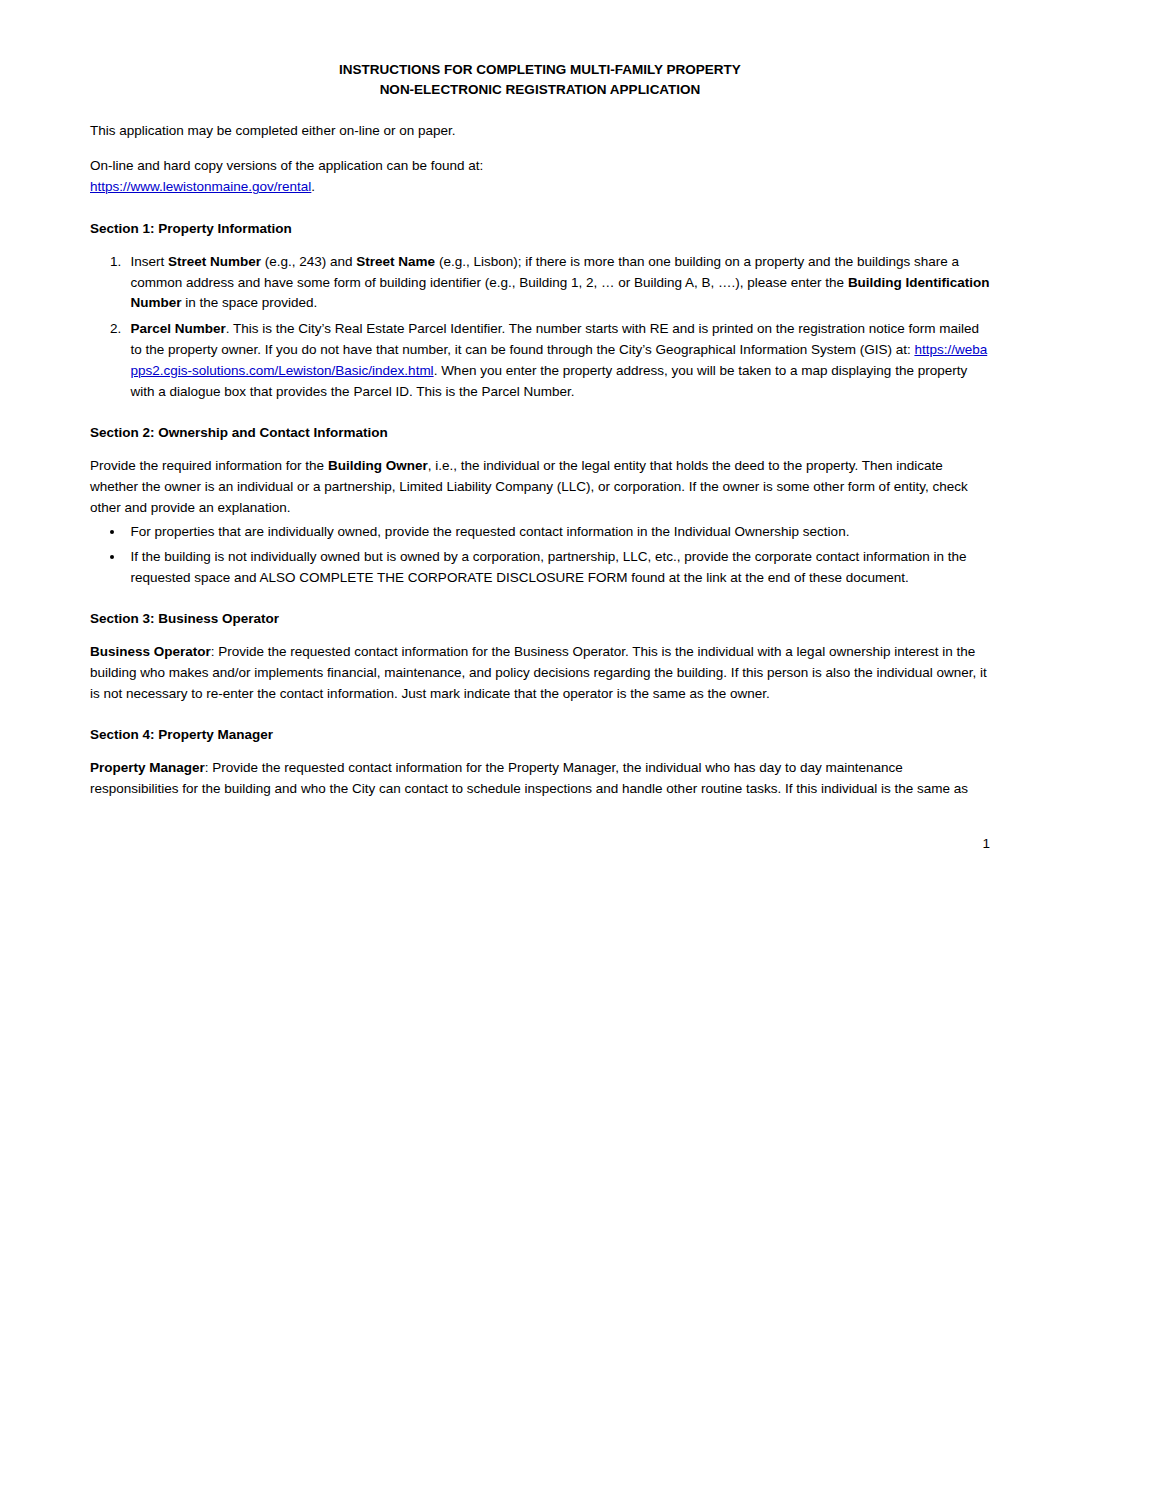Instructions for Completing Multi-Family Property
Non-Electronic Registration Application
This application may be completed either on-line or on paper.
On-line and hard copy versions of the application can be found at:
https://www.lewistonmaine.gov/rental.
Section 1: Property Information
Insert Street Number (e.g., 243) and Street Name (e.g., Lisbon); if there is more than one building on a property and the buildings share a common address and have some form of building identifier (e.g., Building 1, 2, … or Building A, B, ….), please enter the Building Identification Number in the space provided.
Parcel Number. This is the City’s Real Estate Parcel Identifier. The number starts with RE and is printed on the registration notice form mailed to the property owner. If you do not have that number, it can be found through the City’s Geographical Information System (GIS) at: https://webapps2.cgis-solutions.com/Lewiston/Basic/index.html. When you enter the property address, you will be taken to a map displaying the property with a dialogue box that provides the Parcel ID. This is the Parcel Number.
Section 2: Ownership and Contact Information
Provide the required information for the Building Owner, i.e., the individual or the legal entity that holds the deed to the property. Then indicate whether the owner is an individual or a partnership, Limited Liability Company (LLC), or corporation. If the owner is some other form of entity, check other and provide an explanation.
For properties that are individually owned, provide the requested contact information in the Individual Ownership section.
If the building is not individually owned but is owned by a corporation, partnership, LLC, etc., provide the corporate contact information in the requested space and ALSO COMPLETE THE CORPORATE DISCLOSURE FORM found at the link at the end of these document.
Section 3: Business Operator
Business Operator: Provide the requested contact information for the Business Operator. This is the individual with a legal ownership interest in the building who makes and/or implements financial, maintenance, and policy decisions regarding the building. If this person is also the individual owner, it is not necessary to re-enter the contact information. Just mark indicate that the operator is the same as the owner.
Section 4: Property Manager
Property Manager: Provide the requested contact information for the Property Manager, the individual who has day to day maintenance responsibilities for the building and who the City can contact to schedule inspections and handle other routine tasks. If this individual is the same as
1